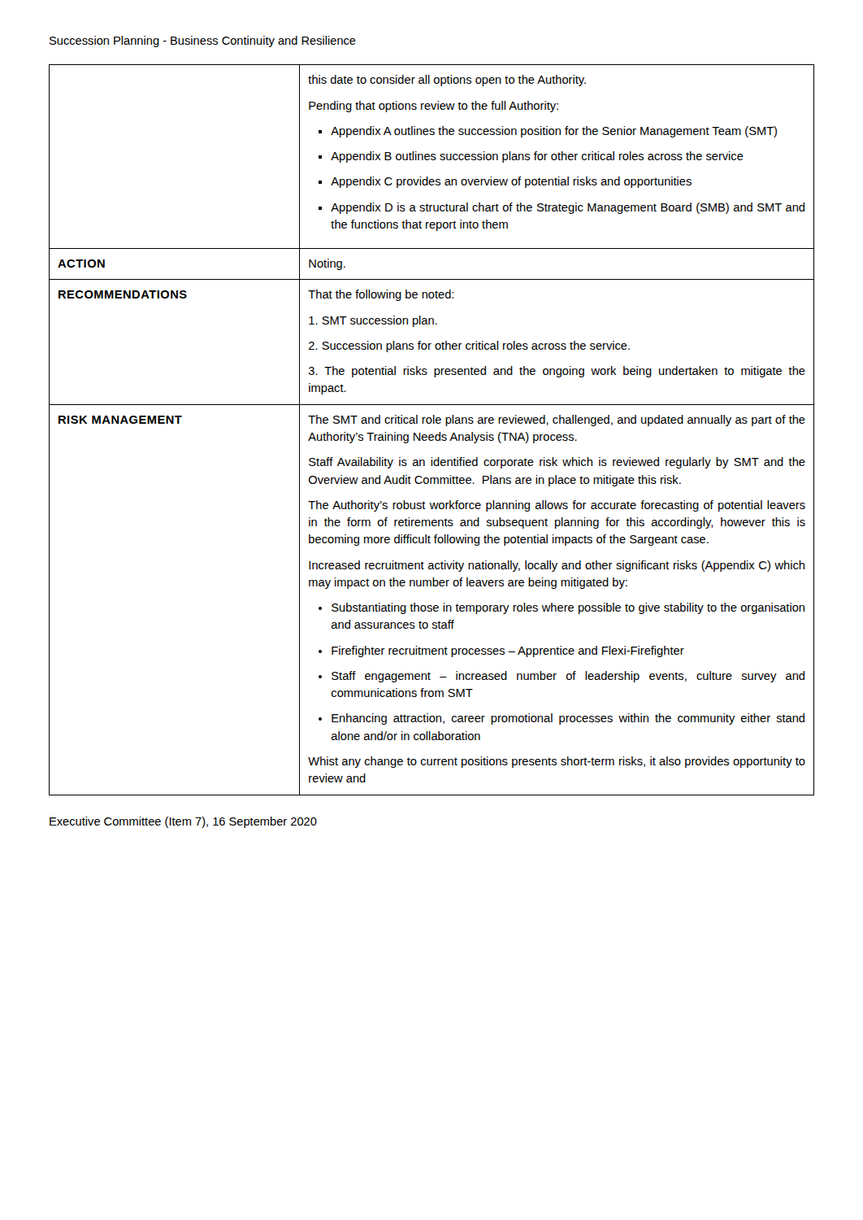Succession Planning - Business Continuity and Resilience
| | this date to consider all options open to the Authority. Pending that options review to the full Authority: Appendix A outlines the succession position for the Senior Management Team (SMT) Appendix B outlines succession plans for other critical roles across the service Appendix C provides an overview of potential risks and opportunities Appendix D is a structural chart of the Strategic Management Board (SMB) and SMT and the functions that report into them |
| ACTION | Noting. |
| RECOMMENDATIONS | That the following be noted: 1. SMT succession plan. 2. Succession plans for other critical roles across the service. 3. The potential risks presented and the ongoing work being undertaken to mitigate the impact. |
| RISK MANAGEMENT | The SMT and critical role plans are reviewed, challenged, and updated annually as part of the Authority’s Training Needs Analysis (TNA) process. Staff Availability is an identified corporate risk which is reviewed regularly by SMT and the Overview and Audit Committee. Plans are in place to mitigate this risk. The Authority’s robust workforce planning allows for accurate forecasting of potential leavers in the form of retirements and subsequent planning for this accordingly, however this is becoming more difficult following the potential impacts of the Sargeant case. Increased recruitment activity nationally, locally and other significant risks (Appendix C) which may impact on the number of leavers are being mitigated by: Substantiating those in temporary roles where possible to give stability to the organisation and assurances to staff Firefighter recruitment processes – Apprentice and Flexi-Firefighter Staff engagement – increased number of leadership events, culture survey and communications from SMT Enhancing attraction, career promotional processes within the community either stand alone and/or in collaboration Whist any change to current positions presents short-term risks, it also provides opportunity to review and |
Executive Committee (Item 7), 16 September 2020